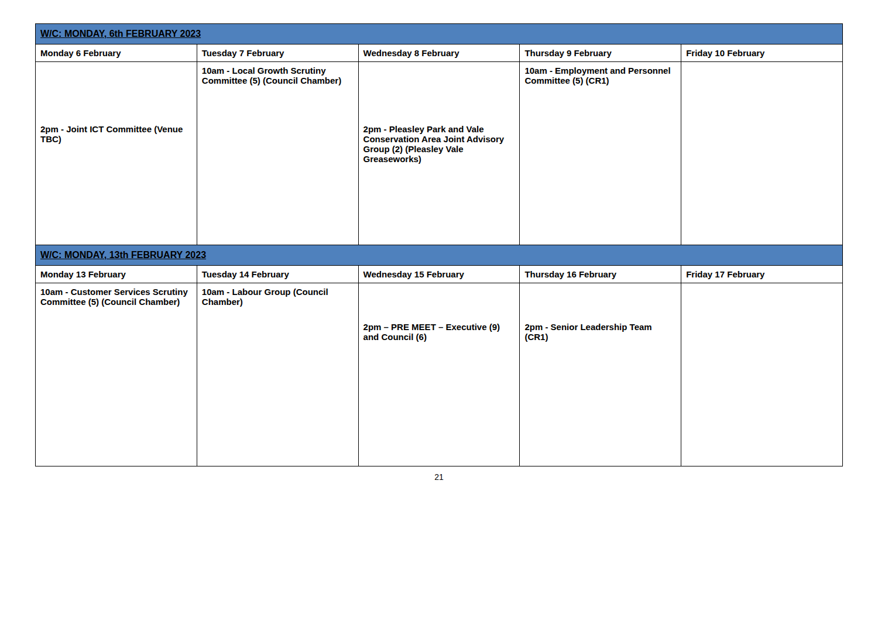| W/C: MONDAY, 6th FEBRUARY 2023 |
| Monday 6 February | Tuesday 7 February | Wednesday 8 February | Thursday 9 February | Friday 10 February |
| 2pm - Joint ICT Committee (Venue TBC) | 10am - Local Growth Scrutiny Committee (5) (Council Chamber) | 2pm - Pleasley Park and Vale Conservation Area Joint Advisory Group (2) (Pleasley Vale Greaseworks) | 10am - Employment and Personnel Committee (5) (CR1) | |
| W/C: MONDAY, 13th FEBRUARY 2023 |
| Monday 13 February | Tuesday 14 February | Wednesday 15 February | Thursday 16 February | Friday 17 February |
| 10am - Customer Services Scrutiny Committee (5) (Council Chamber) | 10am - Labour Group (Council Chamber) | 2pm – PRE MEET – Executive (9) and Council (6) | 2pm - Senior Leadership Team (CR1) | |
21